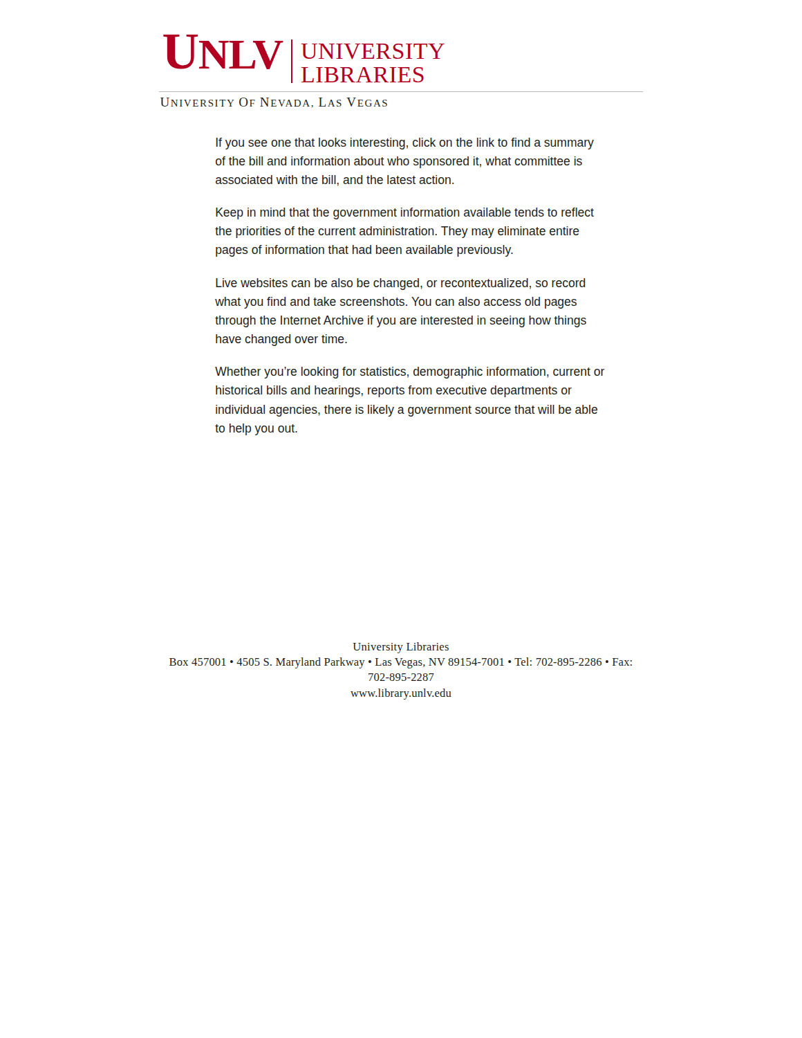UNLV
UNIVERSITY
LIBRARIES
UNIVERSITY OF NEVADA, LAS VEGAS
If you see one that looks interesting, click on the link to find a summary of the bill and information about who sponsored it, what committee is associated with the bill, and the latest action.
Keep in mind that the government information available tends to reflect the priorities of the current administration. They may eliminate entire pages of information that had been available previously.
Live websites can be also be changed, or recontextualized, so record what you find and take screenshots. You can also access old pages through the Internet Archive if you are interested in seeing how things have changed over time.
Whether you’re looking for statistics, demographic information, current or historical bills and hearings, reports from executive departments or individual agencies, there is likely a government source that will be able to help you out.
University Libraries
Box 457001 • 4505 S. Maryland Parkway • Las Vegas, NV 89154-7001 • Tel: 702-895-2286 • Fax: 702-895-2287
www.library.unlv.edu